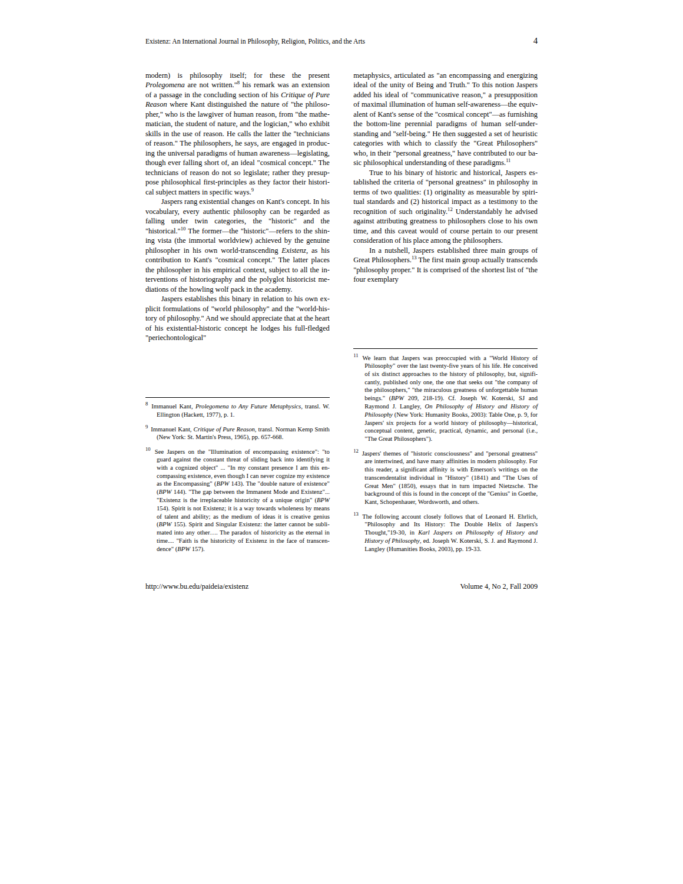Existenz: An International Journal in Philosophy, Religion, Politics, and the Arts
4
modern) is philosophy itself; for these the present Prolegomena are not written."8 his remark was an extension of a passage in the concluding section of his Critique of Pure Reason where Kant distinguished the nature of "the philosopher," who is the lawgiver of human reason, from "the mathematician, the student of nature, and the logician," who exhibit skills in the use of reason. He calls the latter the "technicians of reason." The philosophers, he says, are engaged in producing the universal paradigms of human awareness—legislating, though ever falling short of, an ideal "cosmical concept." The technicians of reason do not so legislate; rather they presuppose philosophical first-principles as they factor their historical subject matters in specific ways.9
Jaspers rang existential changes on Kant's concept. In his vocabulary, every authentic philosophy can be regarded as falling under twin categories, the "historic" and the "historical."10 The former—the "historic"—refers to the shining vista (the immortal worldview) achieved by the genuine philosopher in his own world-transcending Existenz, as his contribution to Kant's "cosmical concept." The latter places the philosopher in his empirical context, subject to all the interventions of historiography and the polyglot historicist mediations of the howling wolf pack in the academy.
Jaspers establishes this binary in relation to his own explicit formulations of "world philosophy" and the "world-history of philosophy." And we should appreciate that at the heart of his existential-historic concept he lodges his full-fledged "periechontological"
8 Immanuel Kant, Prolegomena to Any Future Metaphysics, transl. W. Ellington (Hackett, 1977), p. 1.
9 Immanuel Kant, Critique of Pure Reason, transl. Norman Kemp Smith (New York: St. Martin's Press, 1965), pp. 657-668.
10 See Jaspers on the "Illumination of encompassing existence": "to guard against the constant threat of sliding back into identifying it with a cognized object" ... "In my constant presence I am this encompassing existence, even though I can never cognize my existence as the Encompassing" (BPW 143). The "double nature of existence" (BPW 144). "The gap between the Immanent Mode and Existenz"... "Existenz is the irreplaceable historicity of a unique origin" (BPW 154). Spirit is not Existenz; it is a way towards wholeness by means of talent and ability; as the medium of ideas it is creative genius (BPW 155). Spirit and Singular Existenz: the latter cannot be sublimated into any other…. The paradox of historicity as the eternal in time.... "Faith is the historicity of Existenz in the face of transcendence" (BPW 157).
metaphysics, articulated as "an encompassing and energizing ideal of the unity of Being and Truth." To this notion Jaspers added his ideal of "communicative reason," a presupposition of maximal illumination of human self-awareness—the equivalent of Kant's sense of the "cosmical concept"—as furnishing the bottom-line perennial paradigms of human self-understanding and "self-being." He then suggested a set of heuristic categories with which to classify the "Great Philosophers" who, in their "personal greatness," have contributed to our basic philosophical understanding of these paradigms.11
True to his binary of historic and historical, Jaspers established the criteria of "personal greatness" in philosophy in terms of two qualities: (1) originality as measurable by spiritual standards and (2) historical impact as a testimony to the recognition of such originality.12 Understandably he advised against attributing greatness to philosophers close to his own time, and this caveat would of course pertain to our present consideration of his place among the philosophers.
In a nutshell, Jaspers established three main groups of Great Philosophers.13 The first main group actually transcends "philosophy proper." It is comprised of the shortest list of "the four exemplary
11 We learn that Jaspers was preoccupied with a "World History of Philosophy" over the last twenty-five years of his life. He conceived of six distinct approaches to the history of philosophy, but, significantly, published only one, the one that seeks out "the company of the philosophers," "the miraculous greatness of unforgettable human beings." (BPW 209, 218-19). Cf. Joseph W. Koterski, SJ and Raymond J. Langley, On Philosophy of History and History of Philosophy (New York: Humanity Books, 2003): Table One, p. 9, for Jaspers' six projects for a world history of philosophy—historical, conceptual content, genetic, practical, dynamic, and personal (i.e., "The Great Philosophers").
12 Jaspers' themes of "historic consciousness" and "personal greatness" are intertwined, and have many affinities in modern philosophy. For this reader, a significant affinity is with Emerson's writings on the transcendentalist individual in "History" (1841) and "The Uses of Great Men" (1850), essays that in turn impacted Nietzsche. The background of this is found in the concept of the "Genius" in Goethe, Kant, Schopenhauer, Wordsworth, and others.
13 The following account closely follows that of Leonard H. Ehrlich, "Philosophy and Its History: The Double Helix of Jaspers's Thought,"19-30, in Karl Jaspers on Philosophy of History and History of Philosophy, ed. Joseph W. Koterski, S. J. and Raymond J. Langley (Humanities Books, 2003), pp. 19-33.
http://www.bu.edu/paideia/existenz
Volume 4, No 2, Fall 2009